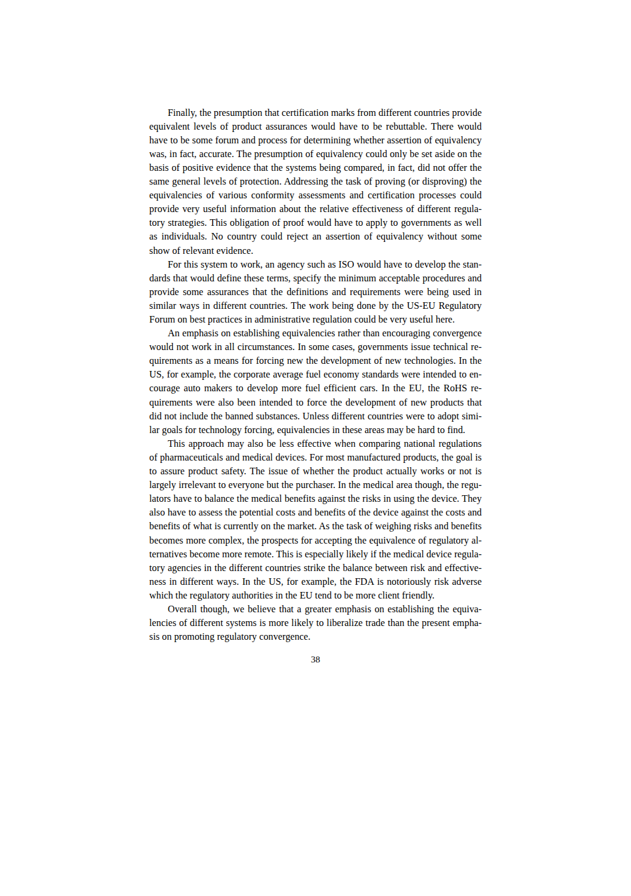Finally, the presumption that certification marks from different countries provide equivalent levels of product assurances would have to be rebuttable. There would have to be some forum and process for determining whether assertion of equivalency was, in fact, accurate. The presumption of equivalency could only be set aside on the basis of positive evidence that the systems being compared, in fact, did not offer the same general levels of protection. Addressing the task of proving (or disproving) the equivalencies of various conformity assessments and certification processes could provide very useful information about the relative effectiveness of different regulatory strategies. This obligation of proof would have to apply to governments as well as individuals. No country could reject an assertion of equivalency without some show of relevant evidence.
For this system to work, an agency such as ISO would have to develop the standards that would define these terms, specify the minimum acceptable procedures and provide some assurances that the definitions and requirements were being used in similar ways in different countries. The work being done by the US-EU Regulatory Forum on best practices in administrative regulation could be very useful here.
An emphasis on establishing equivalencies rather than encouraging convergence would not work in all circumstances. In some cases, governments issue technical requirements as a means for forcing new the development of new technologies. In the US, for example, the corporate average fuel economy standards were intended to encourage auto makers to develop more fuel efficient cars. In the EU, the RoHS requirements were also been intended to force the development of new products that did not include the banned substances. Unless different countries were to adopt similar goals for technology forcing, equivalencies in these areas may be hard to find.
This approach may also be less effective when comparing national regulations of pharmaceuticals and medical devices. For most manufactured products, the goal is to assure product safety. The issue of whether the product actually works or not is largely irrelevant to everyone but the purchaser. In the medical area though, the regulators have to balance the medical benefits against the risks in using the device. They also have to assess the potential costs and benefits of the device against the costs and benefits of what is currently on the market. As the task of weighing risks and benefits becomes more complex, the prospects for accepting the equivalence of regulatory alternatives become more remote. This is especially likely if the medical device regulatory agencies in the different countries strike the balance between risk and effectiveness in different ways. In the US, for example, the FDA is notoriously risk adverse which the regulatory authorities in the EU tend to be more client friendly.
Overall though, we believe that a greater emphasis on establishing the equivalencies of different systems is more likely to liberalize trade than the present emphasis on promoting regulatory convergence.
38